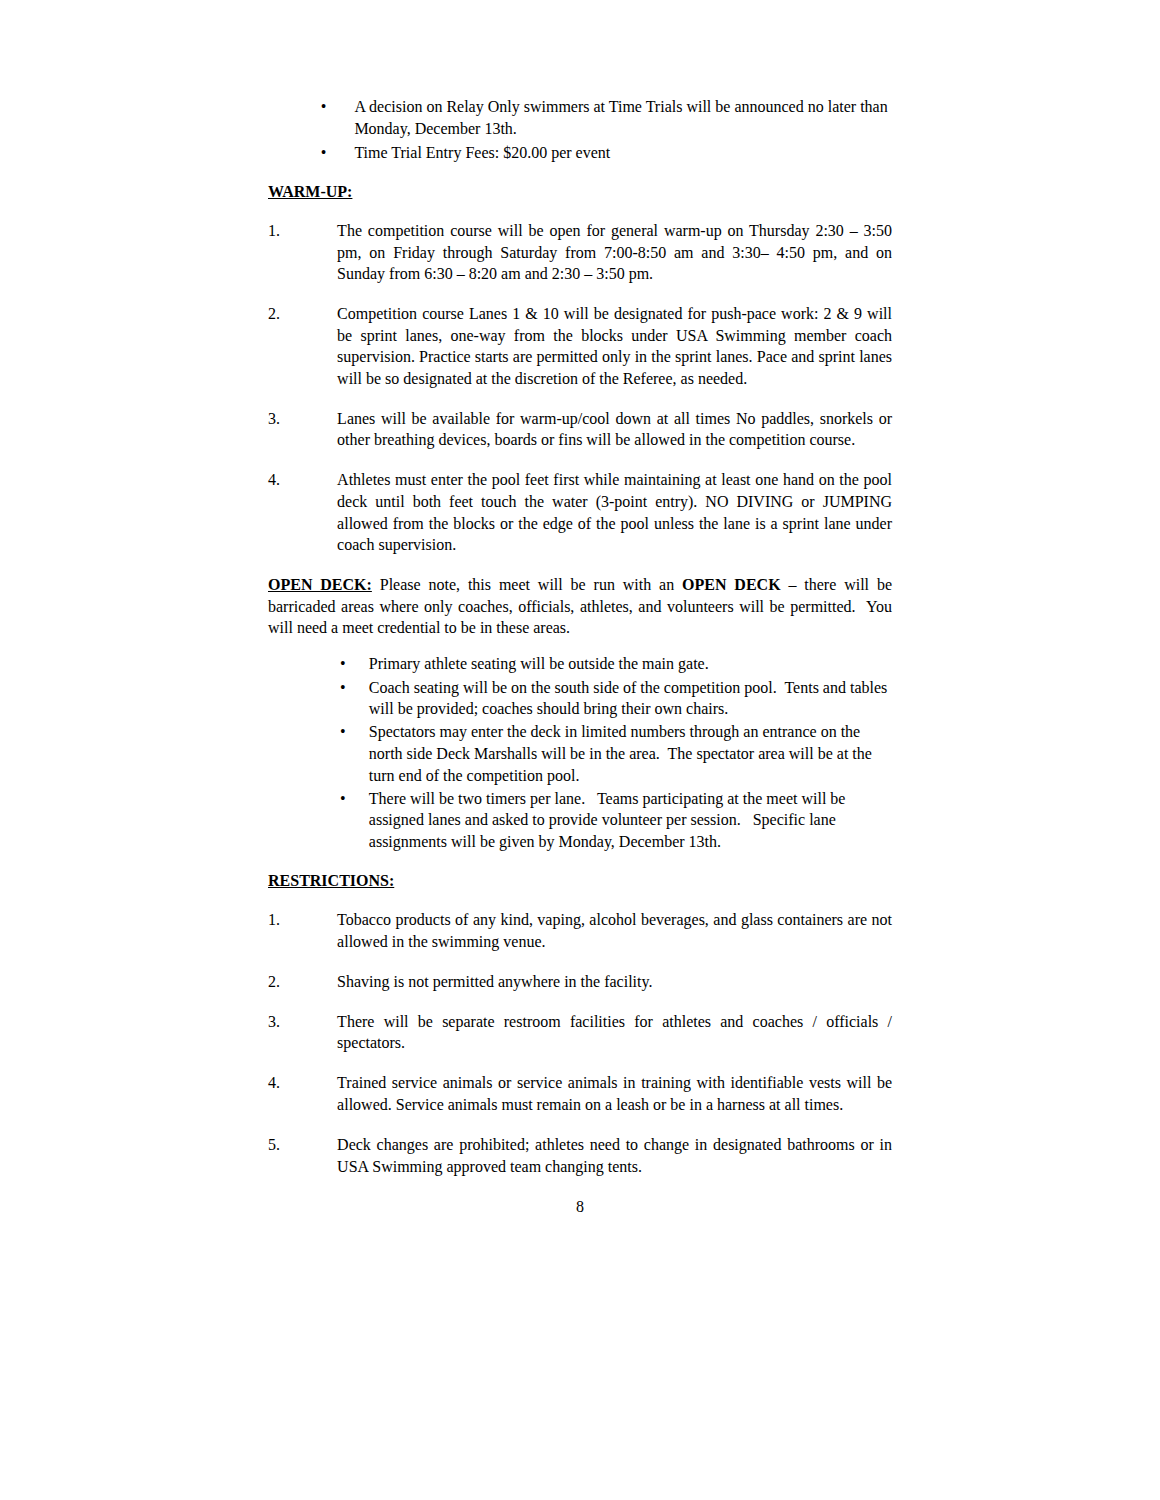A decision on Relay Only swimmers at Time Trials will be announced no later than Monday, December 13th.
Time Trial Entry Fees: $20.00 per event
WARM-UP:
1. The competition course will be open for general warm-up on Thursday 2:30 – 3:50 pm, on Friday through Saturday from 7:00-8:50 am and 3:30– 4:50 pm, and on Sunday from 6:30 – 8:20 am and 2:30 – 3:50 pm.
2. Competition course Lanes 1 & 10 will be designated for push-pace work: 2 & 9 will be sprint lanes, one-way from the blocks under USA Swimming member coach supervision. Practice starts are permitted only in the sprint lanes. Pace and sprint lanes will be so designated at the discretion of the Referee, as needed.
3. Lanes will be available for warm-up/cool down at all times No paddles, snorkels or other breathing devices, boards or fins will be allowed in the competition course.
4. Athletes must enter the pool feet first while maintaining at least one hand on the pool deck until both feet touch the water (3-point entry). NO DIVING or JUMPING allowed from the blocks or the edge of the pool unless the lane is a sprint lane under coach supervision.
OPEN DECK: Please note, this meet will be run with an OPEN DECK – there will be barricaded areas where only coaches, officials, athletes, and volunteers will be permitted. You will need a meet credential to be in these areas.
Primary athlete seating will be outside the main gate.
Coach seating will be on the south side of the competition pool. Tents and tables will be provided; coaches should bring their own chairs.
Spectators may enter the deck in limited numbers through an entrance on the north side Deck Marshalls will be in the area. The spectator area will be at the turn end of the competition pool.
There will be two timers per lane. Teams participating at the meet will be assigned lanes and asked to provide volunteer per session. Specific lane assignments will be given by Monday, December 13th.
RESTRICTIONS:
1. Tobacco products of any kind, vaping, alcohol beverages, and glass containers are not allowed in the swimming venue.
2. Shaving is not permitted anywhere in the facility.
3. There will be separate restroom facilities for athletes and coaches / officials / spectators.
4. Trained service animals or service animals in training with identifiable vests will be allowed. Service animals must remain on a leash or be in a harness at all times.
5. Deck changes are prohibited; athletes need to change in designated bathrooms or in USA Swimming approved team changing tents.
8